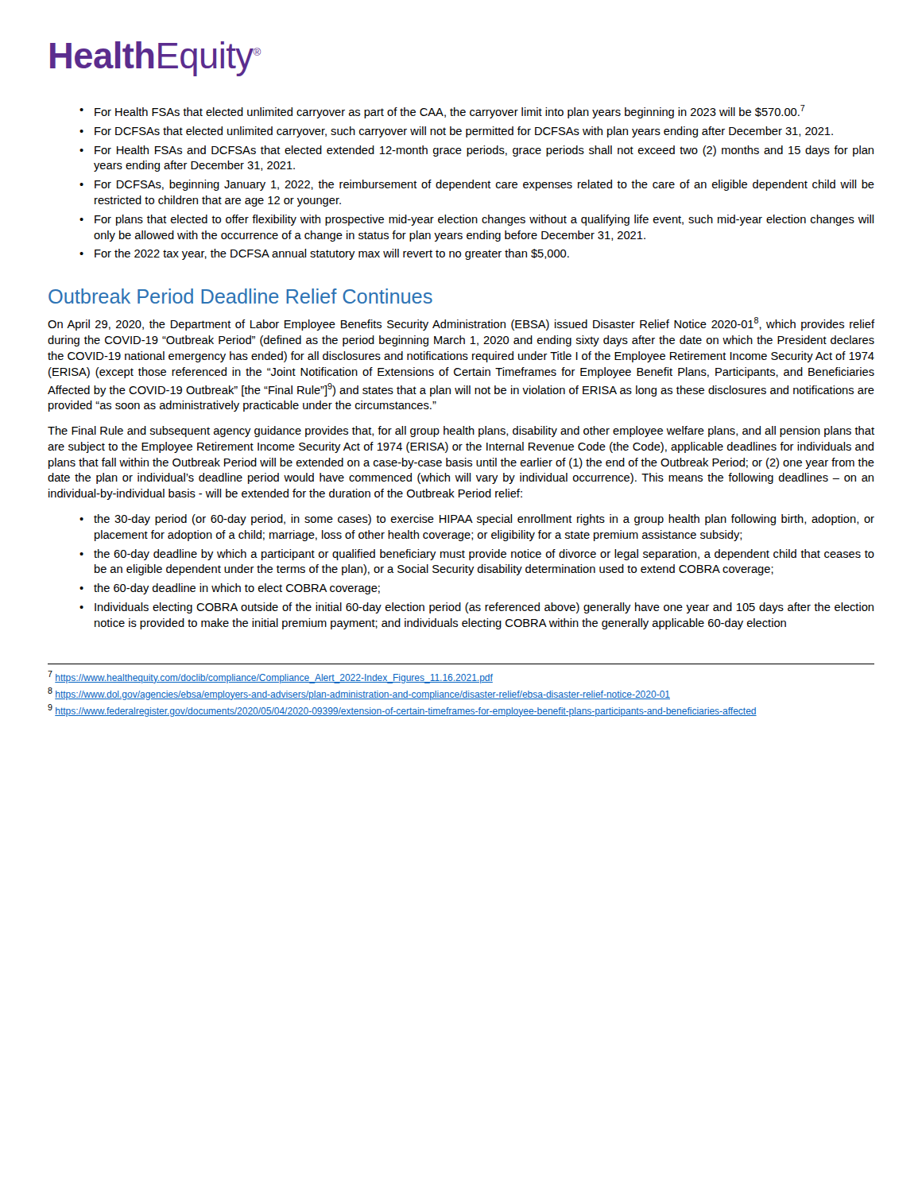HealthEquity®
For Health FSAs that elected unlimited carryover as part of the CAA, the carryover limit into plan years beginning in 2023 will be $570.00.7
For DCFSAs that elected unlimited carryover, such carryover will not be permitted for DCFSAs with plan years ending after December 31, 2021.
For Health FSAs and DCFSAs that elected extended 12-month grace periods, grace periods shall not exceed two (2) months and 15 days for plan years ending after December 31, 2021.
For DCFSAs, beginning January 1, 2022, the reimbursement of dependent care expenses related to the care of an eligible dependent child will be restricted to children that are age 12 or younger.
For plans that elected to offer flexibility with prospective mid-year election changes without a qualifying life event, such mid-year election changes will only be allowed with the occurrence of a change in status for plan years ending before December 31, 2021.
For the 2022 tax year, the DCFSA annual statutory max will revert to no greater than $5,000.
Outbreak Period Deadline Relief Continues
On April 29, 2020, the Department of Labor Employee Benefits Security Administration (EBSA) issued Disaster Relief Notice 2020-018, which provides relief during the COVID-19 “Outbreak Period” (defined as the period beginning March 1, 2020 and ending sixty days after the date on which the President declares the COVID-19 national emergency has ended) for all disclosures and notifications required under Title I of the Employee Retirement Income Security Act of 1974 (ERISA) (except those referenced in the “Joint Notification of Extensions of Certain Timeframes for Employee Benefit Plans, Participants, and Beneficiaries Affected by the COVID-19 Outbreak” [the “Final Rule”]9) and states that a plan will not be in violation of ERISA as long as these disclosures and notifications are provided “as soon as administratively practicable under the circumstances.”
The Final Rule and subsequent agency guidance provides that, for all group health plans, disability and other employee welfare plans, and all pension plans that are subject to the Employee Retirement Income Security Act of 1974 (ERISA) or the Internal Revenue Code (the Code), applicable deadlines for individuals and plans that fall within the Outbreak Period will be extended on a case-by-case basis until the earlier of (1) the end of the Outbreak Period; or (2) one year from the date the plan or individual’s deadline period would have commenced (which will vary by individual occurrence). This means the following deadlines – on an individual-by-individual basis - will be extended for the duration of the Outbreak Period relief:
the 30-day period (or 60-day period, in some cases) to exercise HIPAA special enrollment rights in a group health plan following birth, adoption, or placement for adoption of a child; marriage, loss of other health coverage; or eligibility for a state premium assistance subsidy;
the 60-day deadline by which a participant or qualified beneficiary must provide notice of divorce or legal separation, a dependent child that ceases to be an eligible dependent under the terms of the plan), or a Social Security disability determination used to extend COBRA coverage;
the 60-day deadline in which to elect COBRA coverage;
Individuals electing COBRA outside of the initial 60-day election period (as referenced above) generally have one year and 105 days after the election notice is provided to make the initial premium payment; and individuals electing COBRA within the generally applicable 60-day election
7 https://www.healthequity.com/doclib/compliance/Compliance_Alert_2022-Index_Figures_11.16.2021.pdf
8 https://www.dol.gov/agencies/ebsa/employers-and-advisers/plan-administration-and-compliance/disaster-relief/ebsa-disaster-relief-notice-2020-01
9 https://www.federalregister.gov/documents/2020/05/04/2020-09399/extension-of-certain-timeframes-for-employee-benefit-plans-participants-and-beneficiaries-affected